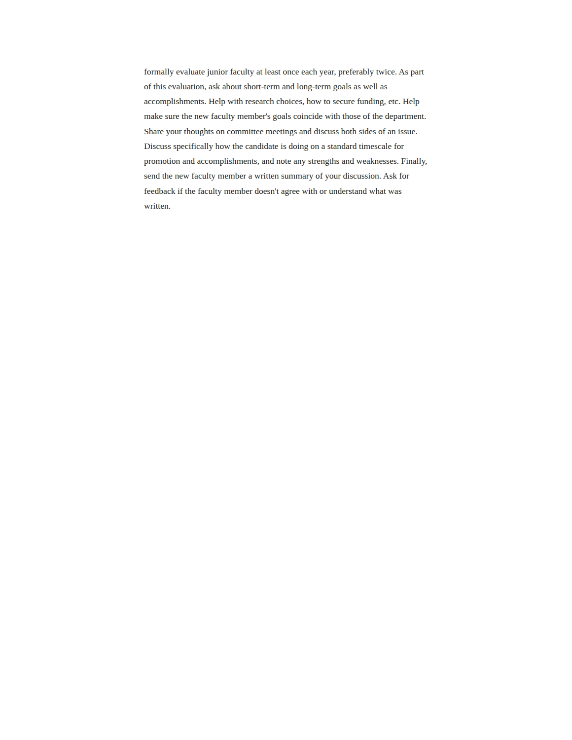formally evaluate junior faculty at least once each year, preferably twice. As part of this evaluation, ask about short-term and long-term goals as well as accomplishments. Help with research choices, how to secure funding, etc. Help make sure the new faculty member's goals coincide with those of the department. Share your thoughts on committee meetings and discuss both sides of an issue. Discuss specifically how the candidate is doing on a standard timescale for promotion and accomplishments, and note any strengths and weaknesses. Finally, send the new faculty member a written summary of your discussion. Ask for feedback if the faculty member doesn't agree with or understand what was written.